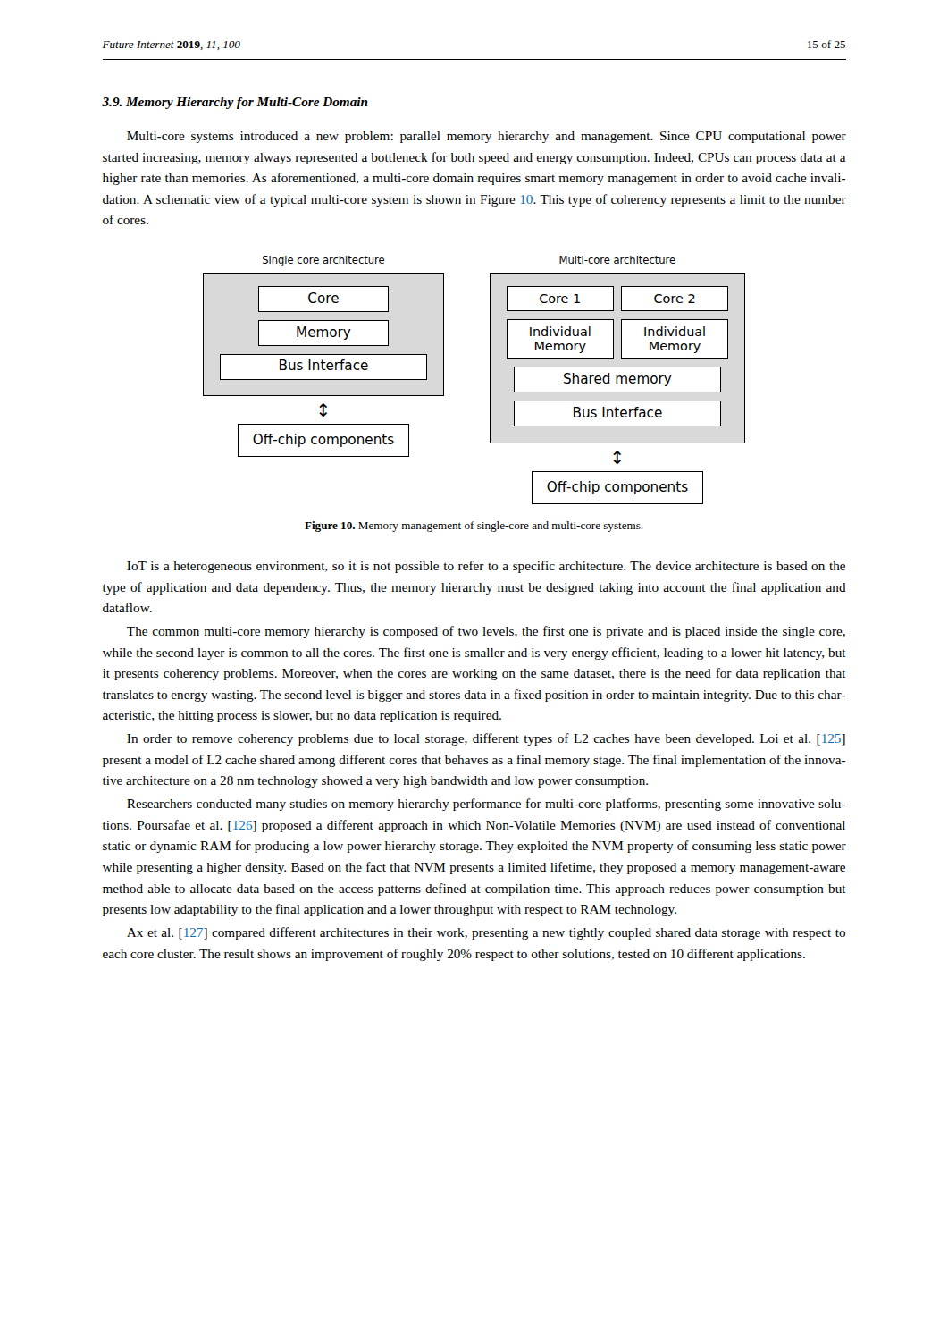Future Internet 2019, 11, 100 15 of 25
3.9. Memory Hierarchy for Multi-Core Domain
Multi-core systems introduced a new problem: parallel memory hierarchy and management. Since CPU computational power started increasing, memory always represented a bottleneck for both speed and energy consumption. Indeed, CPUs can process data at a higher rate than memories. As aforementioned, a multi-core domain requires smart memory management in order to avoid cache invalidation. A schematic view of a typical multi-core system is shown in Figure 10. This type of coherency represents a limit to the number of cores.
Single core architecture
Core
Memory
Bus Interface
↕
Off-chip components
Multi-core architecture
Core 1
Core 2
Individual
Memory
Individual
Memory
Shared memory
Bus Interface
↕
Off-chip components
Figure 10. Memory management of single-core and multi-core systems.
IoT is a heterogeneous environment, so it is not possible to refer to a specific architecture. The device architecture is based on the type of application and data dependency. Thus, the memory hierarchy must be designed taking into account the final application and dataflow.
The common multi-core memory hierarchy is composed of two levels, the first one is private and is placed inside the single core, while the second layer is common to all the cores. The first one is smaller and is very energy efficient, leading to a lower hit latency, but it presents coherency problems. Moreover, when the cores are working on the same dataset, there is the need for data replication that translates to energy wasting. The second level is bigger and stores data in a fixed position in order to maintain integrity. Due to this characteristic, the hitting process is slower, but no data replication is required.
In order to remove coherency problems due to local storage, different types of L2 caches have been developed. Loi et al. [125] present a model of L2 cache shared among different cores that behaves as a final memory stage. The final implementation of the innovative architecture on a 28 nm technology showed a very high bandwidth and low power consumption.
Researchers conducted many studies on memory hierarchy performance for multi-core platforms, presenting some innovative solutions. Poursafae et al. [126] proposed a different approach in which Non-Volatile Memories (NVM) are used instead of conventional static or dynamic RAM for producing a low power hierarchy storage. They exploited the NVM property of consuming less static power while presenting a higher density. Based on the fact that NVM presents a limited lifetime, they proposed a memory management-aware method able to allocate data based on the access patterns defined at compilation time. This approach reduces power consumption but presents low adaptability to the final application and a lower throughput with respect to RAM technology.
Ax et al. [127] compared different architectures in their work, presenting a new tightly coupled shared data storage with respect to each core cluster. The result shows an improvement of roughly 20% respect to other solutions, tested on 10 different applications.